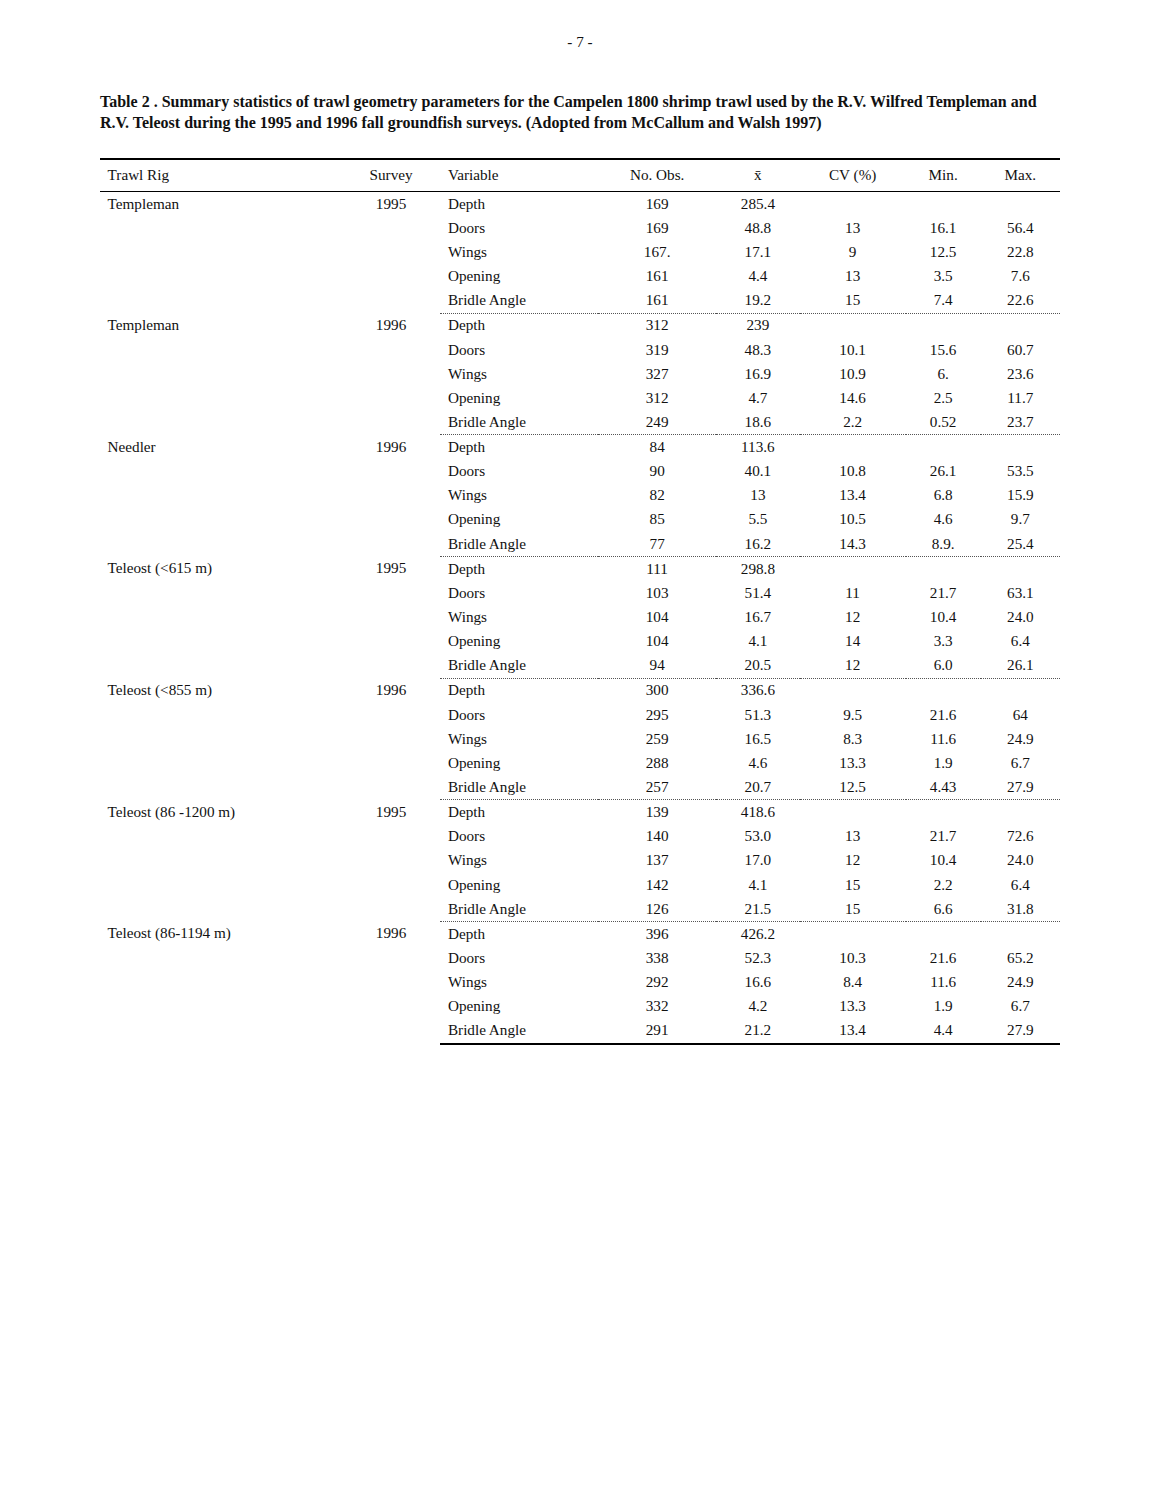- 7 -
Table 2 . Summary statistics of trawl geometry parameters for the Campelen 1800 shrimp trawl used by the R.V. Wilfred Templeman and R.V. Teleost during the 1995 and 1996 fall groundfish surveys. (Adopted from McCallum and Walsh 1997)
| Trawl Rig | Survey | Variable | No. Obs. | x̄ | CV (%) | Min. | Max. |
| --- | --- | --- | --- | --- | --- | --- | --- |
| Templeman | 1995 | Depth | 169 | 285.4 | | | |
| Doors | 169 | 48.8 | 13 | 16.1 | 56.4 |
| Wings | 167. | 17.1 | 9 | 12.5 | 22.8 |
| Opening | 161 | 4.4 | 13 | 3.5 | 7.6 |
| Bridle Angle | 161 | 19.2 | 15 | 7.4 | 22.6 |
| Templeman | 1996 | Depth | 312 | 239 | | | |
| Doors | 319 | 48.3 | 10.1 | 15.6 | 60.7 |
| Wings | 327 | 16.9 | 10.9 | 6. | 23.6 |
| Opening | 312 | 4.7 | 14.6 | 2.5 | 11.7 |
| Bridle Angle | 249 | 18.6 | 2.2 | 0.52 | 23.7 |
| Needler | 1996 | Depth | 84 | 113.6 | | | |
| Doors | 90 | 40.1 | 10.8 | 26.1 | 53.5 |
| Wings | 82 | 13 | 13.4 | 6.8 | 15.9 |
| Opening | 85 | 5.5 | 10.5 | 4.6 | 9.7 |
| Bridle Angle | 77 | 16.2 | 14.3 | 8.9. | 25.4 |
| Teleost (<615 m) | 1995 | Depth | 111 | 298.8 | | | |
| Doors | 103 | 51.4 | 11 | 21.7 | 63.1 |
| Wings | 104 | 16.7 | 12 | 10.4 | 24.0 |
| Opening | 104 | 4.1 | 14 | 3.3 | 6.4 |
| Bridle Angle | 94 | 20.5 | 12 | 6.0 | 26.1 |
| Teleost (<855 m) | 1996 | Depth | 300 | 336.6 | | | |
| Doors | 295 | 51.3 | 9.5 | 21.6 | 64 |
| Wings | 259 | 16.5 | 8.3 | 11.6 | 24.9 |
| Opening | 288 | 4.6 | 13.3 | 1.9 | 6.7 |
| Bridle Angle | 257 | 20.7 | 12.5 | 4.43 | 27.9 |
| Teleost (86 -1200 m) | 1995 | Depth | 139 | 418.6 | | | |
| Doors | 140 | 53.0 | 13 | 21.7 | 72.6 |
| Wings | 137 | 17.0 | 12 | 10.4 | 24.0 |
| Opening | 142 | 4.1 | 15 | 2.2 | 6.4 |
| Bridle Angle | 126 | 21.5 | 15 | 6.6 | 31.8 |
| Teleost (86-1194 m) | 1996 | Depth | 396 | 426.2 | | | |
| Doors | 338 | 52.3 | 10.3 | 21.6 | 65.2 |
| Wings | 292 | 16.6 | 8.4 | 11.6 | 24.9 |
| Opening | 332 | 4.2 | 13.3 | 1.9 | 6.7 |
| Bridle Angle | 291 | 21.2 | 13.4 | 4.4 | 27.9 |